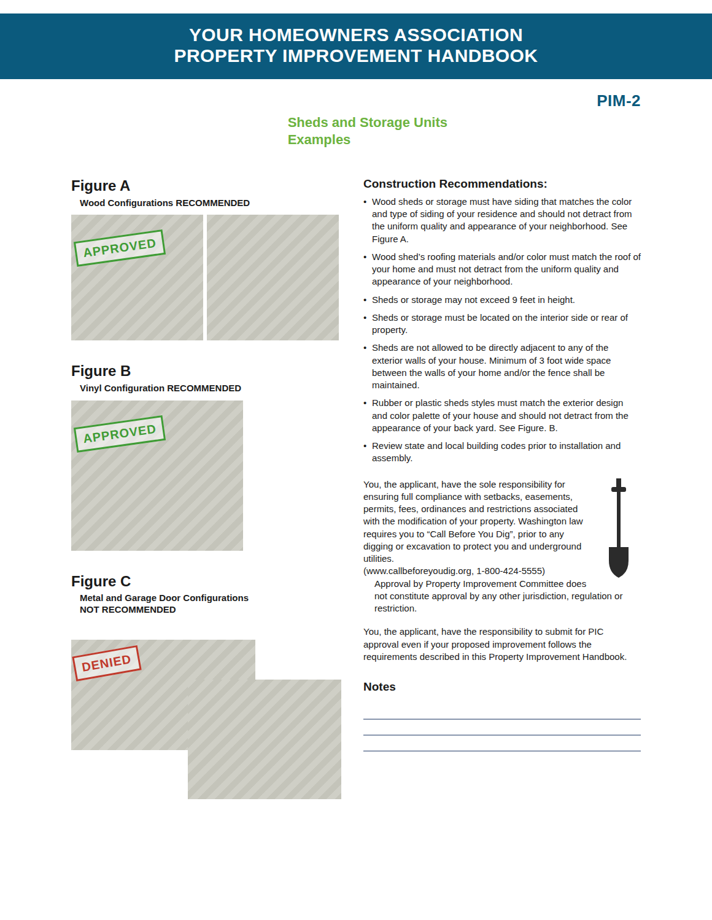Your Homeowners Association
Property Improvement Handbook
PIM-2
Sheds and Storage Units
Examples
Figure A
Wood Configurations RECOMMENDED
Approved
Figure B
Vinyl Configuration RECOMMENDED
Approved
Figure C
Metal and Garage Door Configurations
NOT RECOMMENDED
Denied
Construction Recommendations:
Wood sheds or storage must have siding that matches the color and type of siding of your residence and should not detract from the uniform quality and appearance of your neighborhood. See Figure A.
Wood shed’s roofing materials and/or color must match the roof of your home and must not detract from the uniform quality and appearance of your neighborhood.
Sheds or storage may not exceed 9 feet in height.
Sheds or storage must be located on the interior side or rear of property.
Sheds are not allowed to be directly adjacent to any of the exterior walls of your house. Minimum of 3 foot wide space between the walls of your home and/or the fence shall be maintained.
Rubber or plastic sheds styles must match the exterior design and color palette of your house and should not detract from the appearance of your back yard. See Figure. B.
Review state and local building codes prior to installation and assembly.
You, the applicant, have the sole responsibility for ensuring full compliance with setbacks, easements, permits, fees, ordinances and restrictions associated with the modification of your property. Washington law requires you to “Call Before You Dig”, prior to any digging or excavation to protect you and underground utilities.
(www.callbeforeyoudig.org, 1-800-424-5555)
Approval by Property Improvement Committee does not constitute approval by any other jurisdiction, regulation or restriction.
You, the applicant, have the responsibility to submit for PIC approval even if your proposed improvement follows the requirements described in this Property Improvement Handbook.
Notes